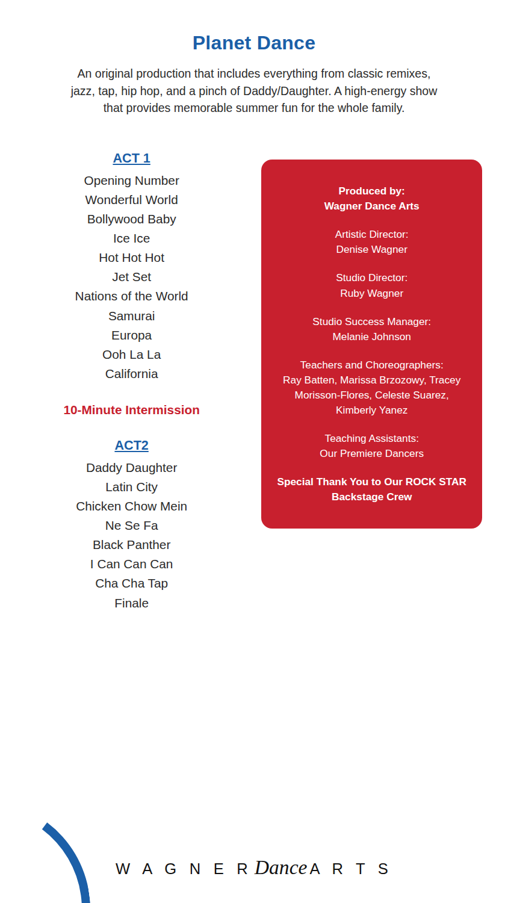Planet Dance
An original production that includes everything from classic remixes, jazz, tap, hip hop, and a pinch of Daddy/Daughter. A high-energy show that provides memorable summer fun for the whole family.
ACT 1
Opening Number
Wonderful World
Bollywood Baby
Ice Ice
Hot Hot Hot
Jet Set
Nations of the World
Samurai
Europa
Ooh La La
California
10-Minute Intermission
ACT2
Daddy Daughter
Latin City
Chicken Chow Mein
Ne Se Fa
Black Panther
I Can Can Can
Cha Cha Tap
Finale
Produced by:
Wagner Dance Arts
Artistic Director:
Denise Wagner
Studio Director:
Ruby Wagner
Studio Success Manager:
Melanie Johnson
Teachers and Choreographers:
Ray Batten, Marissa Brzozowy, Tracey Morisson-Flores, Celeste Suarez, Kimberly Yanez
Teaching Assistants:
Our Premiere Dancers
Special Thank You to Our ROCK STAR Backstage Crew
W A G N E RDance A R T S